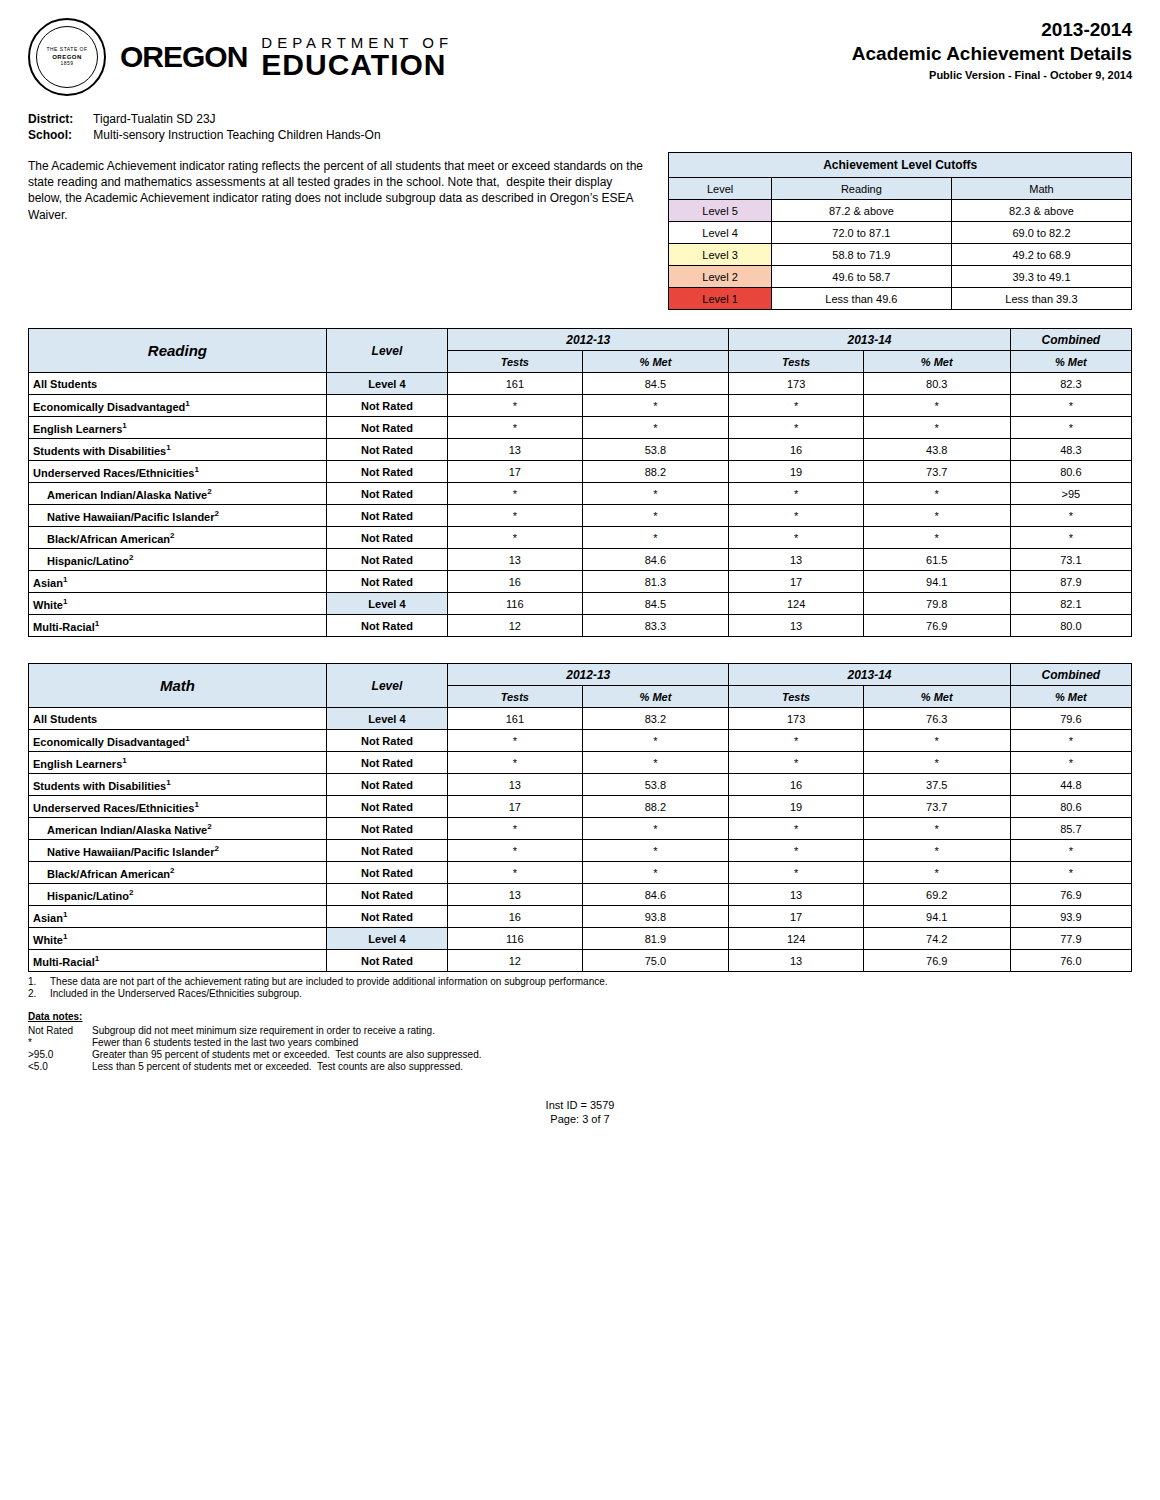THE STATE OF
OREGON
1859
OREGON
DEPARTMENT OF
EDUCATION
2013-2014
Academic Achievement Details
Public Version - Final - October 9, 2014
District: Tigard-Tualatin SD 23J
School: Multi-sensory Instruction Teaching Children Hands-On
The Academic Achievement indicator rating reflects the percent of all students that meet or exceed standards on the state reading and mathematics assessments at all tested grades in the school. Note that, despite their display below, the Academic Achievement indicator rating does not include subgroup data as described in Oregon’s ESEA Waiver.
| Achievement Level Cutoffs |
| --- |
| Level | Reading | Math |
| Level 5 | 87.2 & above | 82.3 & above |
| Level 4 | 72.0 to 87.1 | 69.0 to 82.2 |
| Level 3 | 58.8 to 71.9 | 49.2 to 68.9 |
| Level 2 | 49.6 to 58.7 | 39.3 to 49.1 |
| Level 1 | Less than 49.6 | Less than 39.3 |
| Reading | Level | 2012-13 | 2013-14 | Combined |
| --- | --- | --- | --- | --- |
| Tests | % Met | Tests | % Met | % Met |
| All Students | Level 4 | 161 | 84.5 | 173 | 80.3 | 82.3 |
| Economically Disadvantaged 1 | Not Rated | * | * | * | * | * |
| English Learners 1 | Not Rated | * | * | * | * | * |
| Students with Disabilities 1 | Not Rated | 13 | 53.8 | 16 | 43.8 | 48.3 |
| Underserved Races/Ethnicities 1 | Not Rated | 17 | 88.2 | 19 | 73.7 | 80.6 |
| American Indian/Alaska Native 2 | Not Rated | * | * | * | * | >95 |
| Native Hawaiian/Pacific Islander 2 | Not Rated | * | * | * | * | * |
| Black/African American 2 | Not Rated | * | * | * | * | * |
| Hispanic/Latino 2 | Not Rated | 13 | 84.6 | 13 | 61.5 | 73.1 |
| Asian 1 | Not Rated | 16 | 81.3 | 17 | 94.1 | 87.9 |
| White 1 | Level 4 | 116 | 84.5 | 124 | 79.8 | 82.1 |
| Multi-Racial 1 | Not Rated | 12 | 83.3 | 13 | 76.9 | 80.0 |
| Math | Level | 2012-13 | 2013-14 | Combined |
| --- | --- | --- | --- | --- |
| Tests | % Met | Tests | % Met | % Met |
| All Students | Level 4 | 161 | 83.2 | 173 | 76.3 | 79.6 |
| Economically Disadvantaged 1 | Not Rated | * | * | * | * | * |
| English Learners 1 | Not Rated | * | * | * | * | * |
| Students with Disabilities 1 | Not Rated | 13 | 53.8 | 16 | 37.5 | 44.8 |
| Underserved Races/Ethnicities 1 | Not Rated | 17 | 88.2 | 19 | 73.7 | 80.6 |
| American Indian/Alaska Native 2 | Not Rated | * | * | * | * | 85.7 |
| Native Hawaiian/Pacific Islander 2 | Not Rated | * | * | * | * | * |
| Black/African American 2 | Not Rated | * | * | * | * | * |
| Hispanic/Latino 2 | Not Rated | 13 | 84.6 | 13 | 69.2 | 76.9 |
| Asian 1 | Not Rated | 16 | 93.8 | 17 | 94.1 | 93.9 |
| White 1 | Level 4 | 116 | 81.9 | 124 | 74.2 | 77.9 |
| Multi-Racial 1 | Not Rated | 12 | 75.0 | 13 | 76.9 | 76.0 |
1. These data are not part of the achievement rating but are included to provide additional information on subgroup performance.
2. Included in the Underserved Races/Ethnicities subgroup.
Data notes:
Not Rated Subgroup did not meet minimum size requirement in order to receive a rating.
*Fewer than 6 students tested in the last two years combined
>95.0 Greater than 95 percent of students met or exceeded. Test counts are also suppressed.
<5.0 Less than 5 percent of students met or exceeded. Test counts are also suppressed.
Inst ID = 3579
Page: 3 of 7